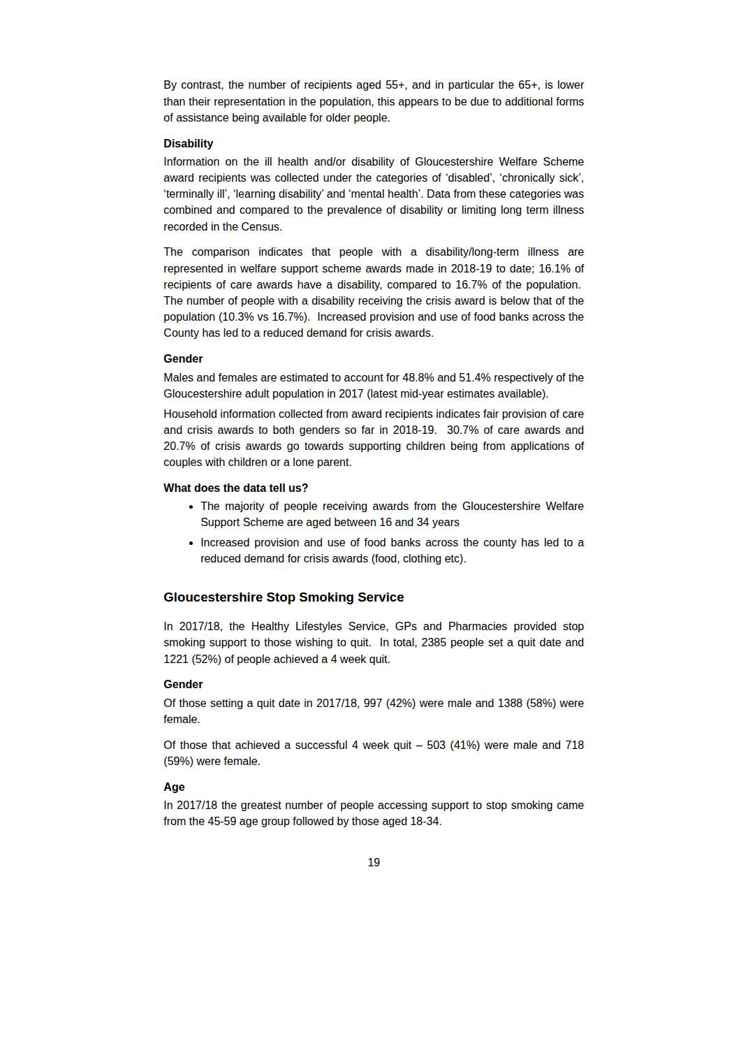By contrast, the number of recipients aged 55+, and in particular the 65+, is lower than their representation in the population, this appears to be due to additional forms of assistance being available for older people.
Disability
Information on the ill health and/or disability of Gloucestershire Welfare Scheme award recipients was collected under the categories of ‘disabled’, ‘chronically sick’, ‘terminally ill’, ‘learning disability’ and ‘mental health’. Data from these categories was combined and compared to the prevalence of disability or limiting long term illness recorded in the Census.
The comparison indicates that people with a disability/long-term illness are represented in welfare support scheme awards made in 2018-19 to date; 16.1% of recipients of care awards have a disability, compared to 16.7% of the population. The number of people with a disability receiving the crisis award is below that of the population (10.3% vs 16.7%). Increased provision and use of food banks across the County has led to a reduced demand for crisis awards.
Gender
Males and females are estimated to account for 48.8% and 51.4% respectively of the Gloucestershire adult population in 2017 (latest mid-year estimates available).
Household information collected from award recipients indicates fair provision of care and crisis awards to both genders so far in 2018-19. 30.7% of care awards and 20.7% of crisis awards go towards supporting children being from applications of couples with children or a lone parent.
What does the data tell us?
The majority of people receiving awards from the Gloucestershire Welfare Support Scheme are aged between 16 and 34 years
Increased provision and use of food banks across the county has led to a reduced demand for crisis awards (food, clothing etc).
Gloucestershire Stop Smoking Service
In 2017/18, the Healthy Lifestyles Service, GPs and Pharmacies provided stop smoking support to those wishing to quit. In total, 2385 people set a quit date and 1221 (52%) of people achieved a 4 week quit.
Gender
Of those setting a quit date in 2017/18, 997 (42%) were male and 1388 (58%) were female.
Of those that achieved a successful 4 week quit – 503 (41%) were male and 718 (59%) were female.
Age
In 2017/18 the greatest number of people accessing support to stop smoking came from the 45-59 age group followed by those aged 18-34.
19